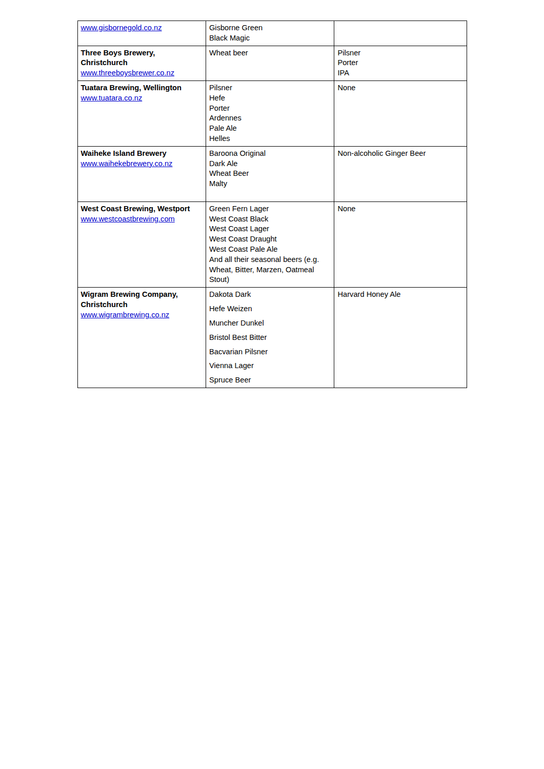| www.gisbornegold.co.nz | Gisborne Green Black Magic | |
| Three Boys Brewery, Christchurch www.threeboysbrewer.co.nz | Wheat beer | Pilsner Porter IPA |
| Tuatara Brewing, Wellington www.tuatara.co.nz | Pilsner Hefe Porter Ardennes Pale Ale Helles | None |
| Waiheke Island Brewery www.waihekebrewery.co.nz | Baroona Original Dark Ale Wheat Beer Malty | Non-alcoholic Ginger Beer |
| West Coast Brewing, Westport www.westcoastbrewing.com | Green Fern Lager West Coast Black West Coast Lager West Coast Draught West Coast Pale Ale And all their seasonal beers (e.g. Wheat, Bitter, Marzen, Oatmeal Stout) | None |
| Wigram Brewing Company, Christchurch www.wigrambrewing.co.nz | Dakota Dark Hefe Weizen Muncher Dunkel Bristol Best Bitter Bacvarian Pilsner Vienna Lager Spruce Beer | Harvard Honey Ale |